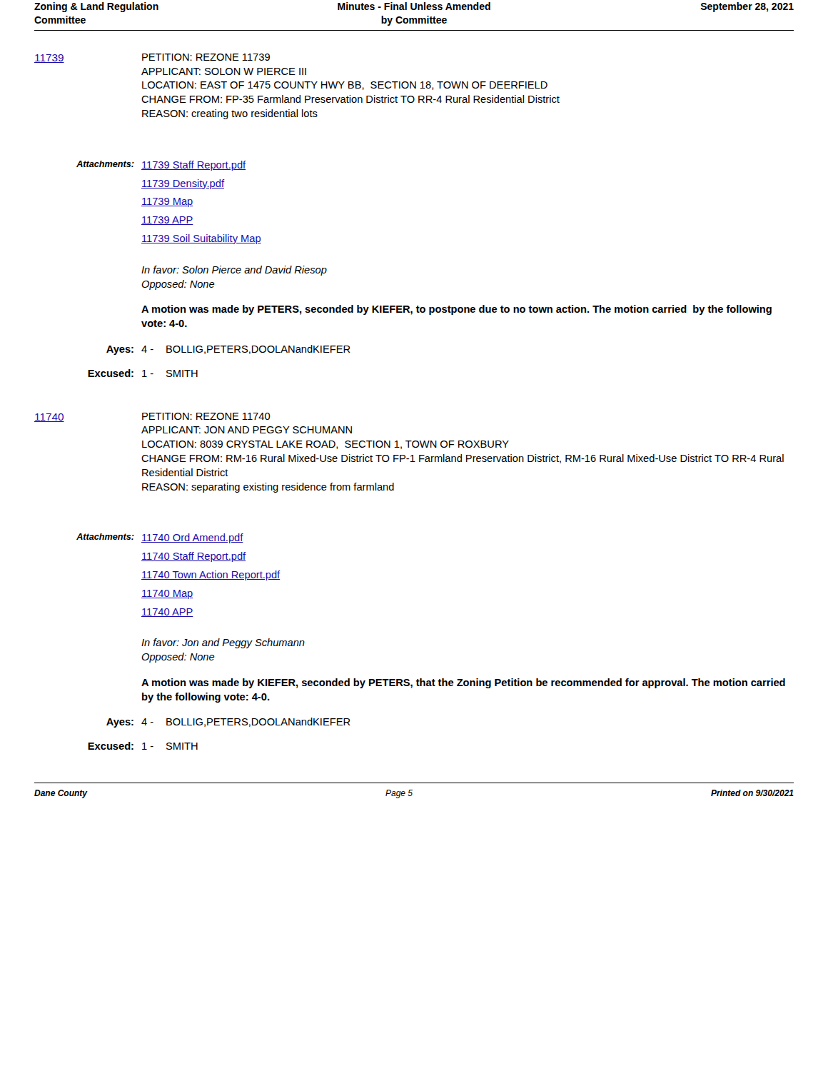Zoning & Land Regulation
Committee
Minutes - Final Unless Amended
by Committee
September 28, 2021
11739
PETITION: REZONE 11739
APPLICANT: SOLON W PIERCE III
LOCATION: EAST OF 1475 COUNTY HWY BB, SECTION 18, TOWN OF DEERFIELD
CHANGE FROM: FP-35 Farmland Preservation District TO RR-4 Rural Residential District
REASON: creating two residential lots
Attachments:
11739 Staff Report.pdf
11739 Density.pdf
11739 Map
11739 APP
11739 Soil Suitability Map
In favor: Solon Pierce and David Riesop
Opposed: None
A motion was made by PETERS, seconded by KIEFER, to postpone due to no town action. The motion carried by the following vote: 4-0.
Ayes:
4 -
BOLLIG,PETERS,DOOLANandKIEFER
Excused:
1 -
SMITH
11740
PETITION: REZONE 11740
APPLICANT: JON AND PEGGY SCHUMANN
LOCATION: 8039 CRYSTAL LAKE ROAD, SECTION 1, TOWN OF ROXBURY
CHANGE FROM: RM-16 Rural Mixed-Use District TO FP-1 Farmland Preservation District, RM-16 Rural Mixed-Use District TO RR-4 Rural Residential District
REASON: separating existing residence from farmland
Attachments:
11740 Ord Amend.pdf
11740 Staff Report.pdf
11740 Town Action Report.pdf
11740 Map
11740 APP
In favor: Jon and Peggy Schumann
Opposed: None
A motion was made by KIEFER, seconded by PETERS, that the Zoning Petition be recommended for approval. The motion carried by the following vote: 4-0.
Ayes:
4 -
BOLLIG,PETERS,DOOLANandKIEFER
Excused:
1 -
SMITH
Dane County
Page 5
Printed on 9/30/2021